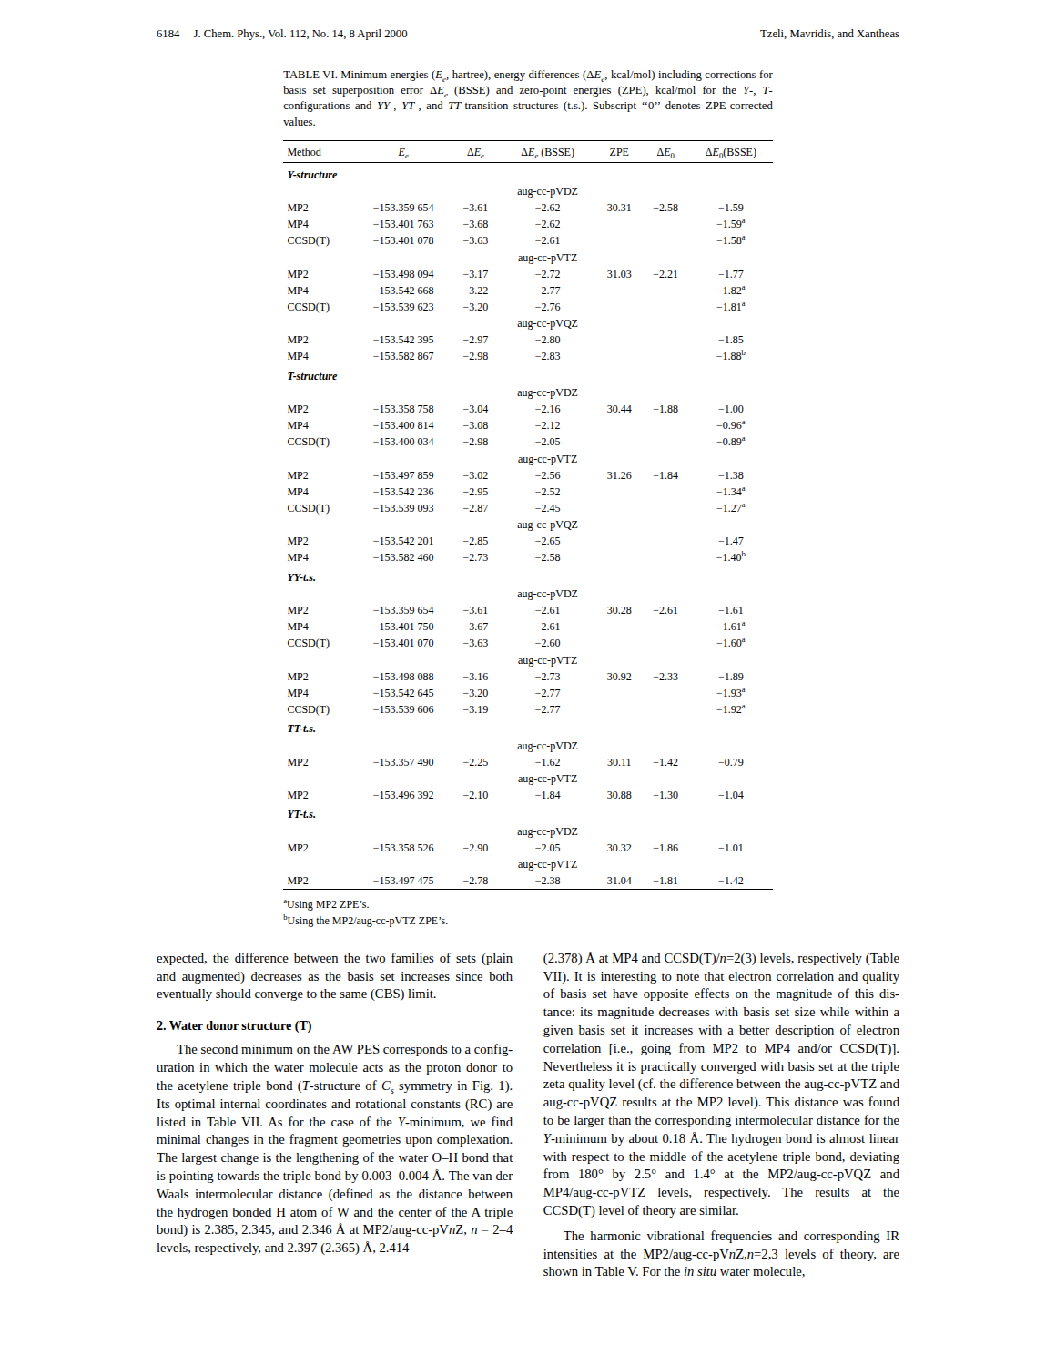6184
J. Chem. Phys., Vol. 112, No. 14, 8 April 2000
Tzeli, Mavridis, and Xantheas
TABLE VI. Minimum energies (Ee, hartree), energy differences (ΔEe, kcal/mol) including corrections for basis set superposition error ΔEe (BSSE) and zero-point energies (ZPE), kcal/mol for the Y-, T-configurations and YY-, YT-, and TT-transition structures (t.s.). Subscript ‘‘0’’ denotes ZPE-corrected values.
| Method | E e | Δ E e | Δ E e (BSSE) | ZPE | Δ E 0 | Δ E 0 (BSSE) |
| --- | --- | --- | --- | --- | --- | --- |
| Y -structure |
| | | | aug-cc-pVDZ | | | |
| MP2 | −153.359 654 | −3.61 | −2.62 | 30.31 | −2.58 | −1.59 |
| MP4 | −153.401 763 | −3.68 | −2.62 | | | −1.59 a |
| CCSD(T) | −153.401 078 | −3.63 | −2.61 | | | −1.58 a |
| | | | aug-cc-pVTZ | | | |
| MP2 | −153.498 094 | −3.17 | −2.72 | 31.03 | −2.21 | −1.77 |
| MP4 | −153.542 668 | −3.22 | −2.77 | | | −1.82 a |
| CCSD(T) | −153.539 623 | −3.20 | −2.76 | | | −1.81 a |
| | | | aug-cc-pVQZ | | | |
| MP2 | −153.542 395 | −2.97 | −2.80 | | | −1.85 |
| MP4 | −153.582 867 | −2.98 | −2.83 | | | −1.88 b |
| T -structure |
| | | | aug-cc-pVDZ | | | |
| MP2 | −153.358 758 | −3.04 | −2.16 | 30.44 | −1.88 | −1.00 |
| MP4 | −153.400 814 | −3.08 | −2.12 | | | −0.96 a |
| CCSD(T) | −153.400 034 | −2.98 | −2.05 | | | −0.89 a |
| | | | aug-cc-pVTZ | | | |
| MP2 | −153.497 859 | −3.02 | −2.56 | 31.26 | −1.84 | −1.38 |
| MP4 | −153.542 236 | −2.95 | −2.52 | | | −1.34 a |
| CCSD(T) | −153.539 093 | −2.87 | −2.45 | | | −1.27 a |
| | | | aug-cc-pVQZ | | | |
| MP2 | −153.542 201 | −2.85 | −2.65 | | | −1.47 |
| MP4 | −153.582 460 | −2.73 | −2.58 | | | −1.40 b |
| YY -t.s. |
| | | | aug-cc-pVDZ | | | |
| MP2 | −153.359 654 | −3.61 | −2.61 | 30.28 | −2.61 | −1.61 |
| MP4 | −153.401 750 | −3.67 | −2.61 | | | −1.61 a |
| CCSD(T) | −153.401 070 | −3.63 | −2.60 | | | −1.60 a |
| | | | aug-cc-pVTZ | | | |
| MP2 | −153.498 088 | −3.16 | −2.73 | 30.92 | −2.33 | −1.89 |
| MP4 | −153.542 645 | −3.20 | −2.77 | | | −1.93 a |
| CCSD(T) | −153.539 606 | −3.19 | −2.77 | | | −1.92 a |
| TT -t.s. |
| | | | aug-cc-pVDZ | | | |
| MP2 | −153.357 490 | −2.25 | −1.62 | 30.11 | −1.42 | −0.79 |
| | | | aug-cc-pVTZ | | | |
| MP2 | −153.496 392 | −2.10 | −1.84 | 30.88 | −1.30 | −1.04 |
| YT -t.s. |
| | | | aug-cc-pVDZ | | | |
| MP2 | −153.358 526 | −2.90 | −2.05 | 30.32 | −1.86 | −1.01 |
| | | | aug-cc-pVTZ | | | |
| MP2 | −153.497 475 | −2.78 | −2.38 | 31.04 | −1.81 | −1.42 |
aUsing MP2 ZPE’s.
bUsing the MP2/aug-cc-pVTZ ZPE’s.
expected, the difference between the two families of sets (plain and augmented) decreases as the basis set increases since both eventually should converge to the same (CBS) limit.
2. Water donor structure (T)
The second minimum on the AW PES corresponds to a configuration in which the water molecule acts as the proton donor to the acetylene triple bond (T-structure of Cs symmetry in Fig. 1). Its optimal internal coordinates and rotational constants (RC) are listed in Table VII. As for the case of the Y-minimum, we find minimal changes in the fragment geometries upon complexation. The largest change is the lengthening of the water O–H bond that is pointing towards the triple bond by 0.003–0.004 Å. The van der Waals intermolecular distance (defined as the distance between the hydrogen bonded H atom of W and the center of the A triple bond) is 2.385, 2.345, and 2.346 Å at MP2/aug-cc-pVn Z, n = 2–4 levels, respectively, and 2.397 (2.365) Å, 2.414
(2.378) Å at MP4 and CCSD(T)/n=2(3) levels, respectively (Table VII). It is interesting to note that electron correlation and quality of basis set have opposite effects on the magnitude of this distance: its magnitude decreases with basis set size while within a given basis set it increases with a better description of electron correlation [i.e., going from MP2 to MP4 and/or CCSD(T)]. Nevertheless it is practically converged with basis set at the triple zeta quality level (cf. the difference between the aug-cc-pVTZ and aug-cc-pVQZ results at the MP2 level). This distance was found to be larger than the corresponding intermolecular distance for the Y-minimum by about 0.18 Å. The hydrogen bond is almost linear with respect to the middle of the acetylene triple bond, deviating from 180° by 2.5° and 1.4° at the MP2/aug-cc-pVQZ and MP4/aug-cc-pVTZ levels, respectively. The results at the CCSD(T) level of theory are similar.
The harmonic vibrational frequencies and corresponding IR intensities at the MP2/aug-cc-pVn Z,n=2,3 levels of theory, are shown in Table V. For the in situ water molecule,